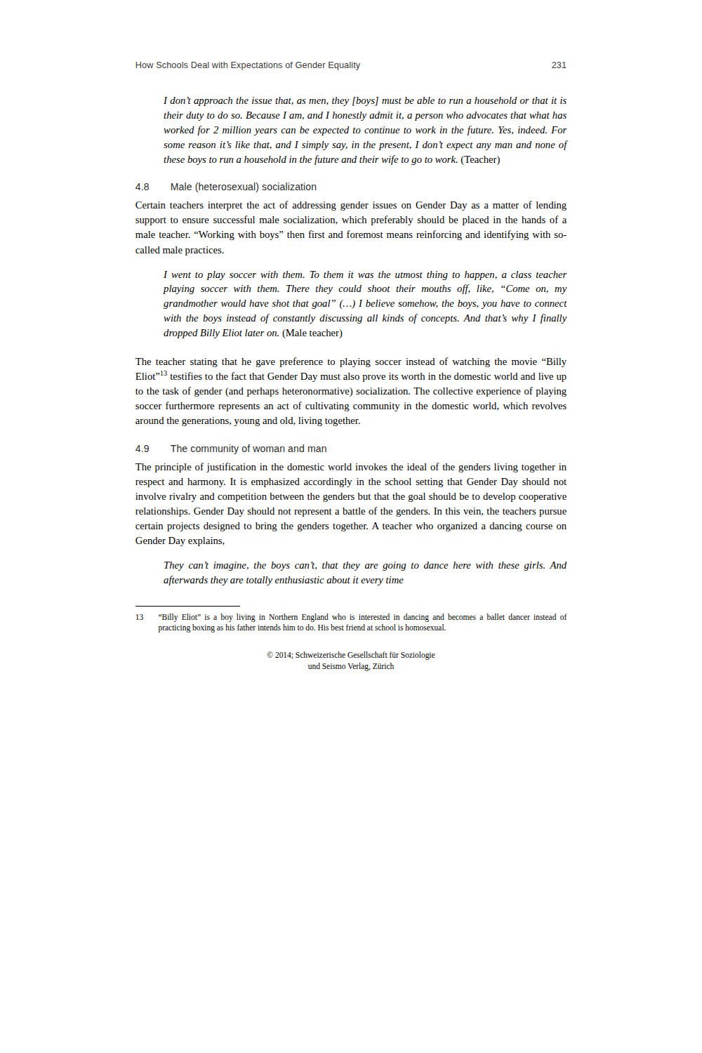How Schools Deal with Expectations of Gender Equality 231
I don’t approach the issue that, as men, they [boys] must be able to run a household or that it is their duty to do so. Because I am, and I honestly admit it, a person who advocates that what has worked for 2 million years can be expected to continue to work in the future. Yes, indeed. For some reason it’s like that, and I simply say, in the present, I don’t expect any man and none of these boys to run a household in the future and their wife to go to work. (Teacher)
4.8 Male (heterosexual) socialization
Certain teachers interpret the act of addressing gender issues on Gender Day as a matter of lending support to ensure successful male socialization, which preferably should be placed in the hands of a male teacher. “Working with boys” then first and foremost means reinforcing and identifying with so-called male practices.
I went to play soccer with them. To them it was the utmost thing to happen, a class teacher playing soccer with them. There they could shoot their mouths off, like, “Come on, my grandmother would have shot that goal” (…) I believe somehow, the boys, you have to connect with the boys instead of constantly discussing all kinds of concepts. And that’s why I finally dropped Billy Eliot later on. (Male teacher)
The teacher stating that he gave preference to playing soccer instead of watching the movie “Billy Eliot”13 testifies to the fact that Gender Day must also prove its worth in the domestic world and live up to the task of gender (and perhaps heteronormative) socialization. The collective experience of playing soccer furthermore represents an act of cultivating community in the domestic world, which revolves around the generations, young and old, living together.
4.9 The community of woman and man
The principle of justification in the domestic world invokes the ideal of the genders living together in respect and harmony. It is emphasized accordingly in the school setting that Gender Day should not involve rivalry and competition between the genders but that the goal should be to develop cooperative relationships. Gender Day should not represent a battle of the genders. In this vein, the teachers pursue certain projects designed to bring the genders together. A teacher who organized a dancing course on Gender Day explains,
They can’t imagine, the boys can’t, that they are going to dance here with these girls. And afterwards they are totally enthusiastic about it every time
13
“Billy Eliot” is a boy living in Northern England who is interested in dancing and becomes a ballet dancer instead of practicing boxing as his father intends him to do. His best friend at school is homosexual.
© 2014; Schweizerische Gesellschaft für Soziologie
und Seismo Verlag, Zürich